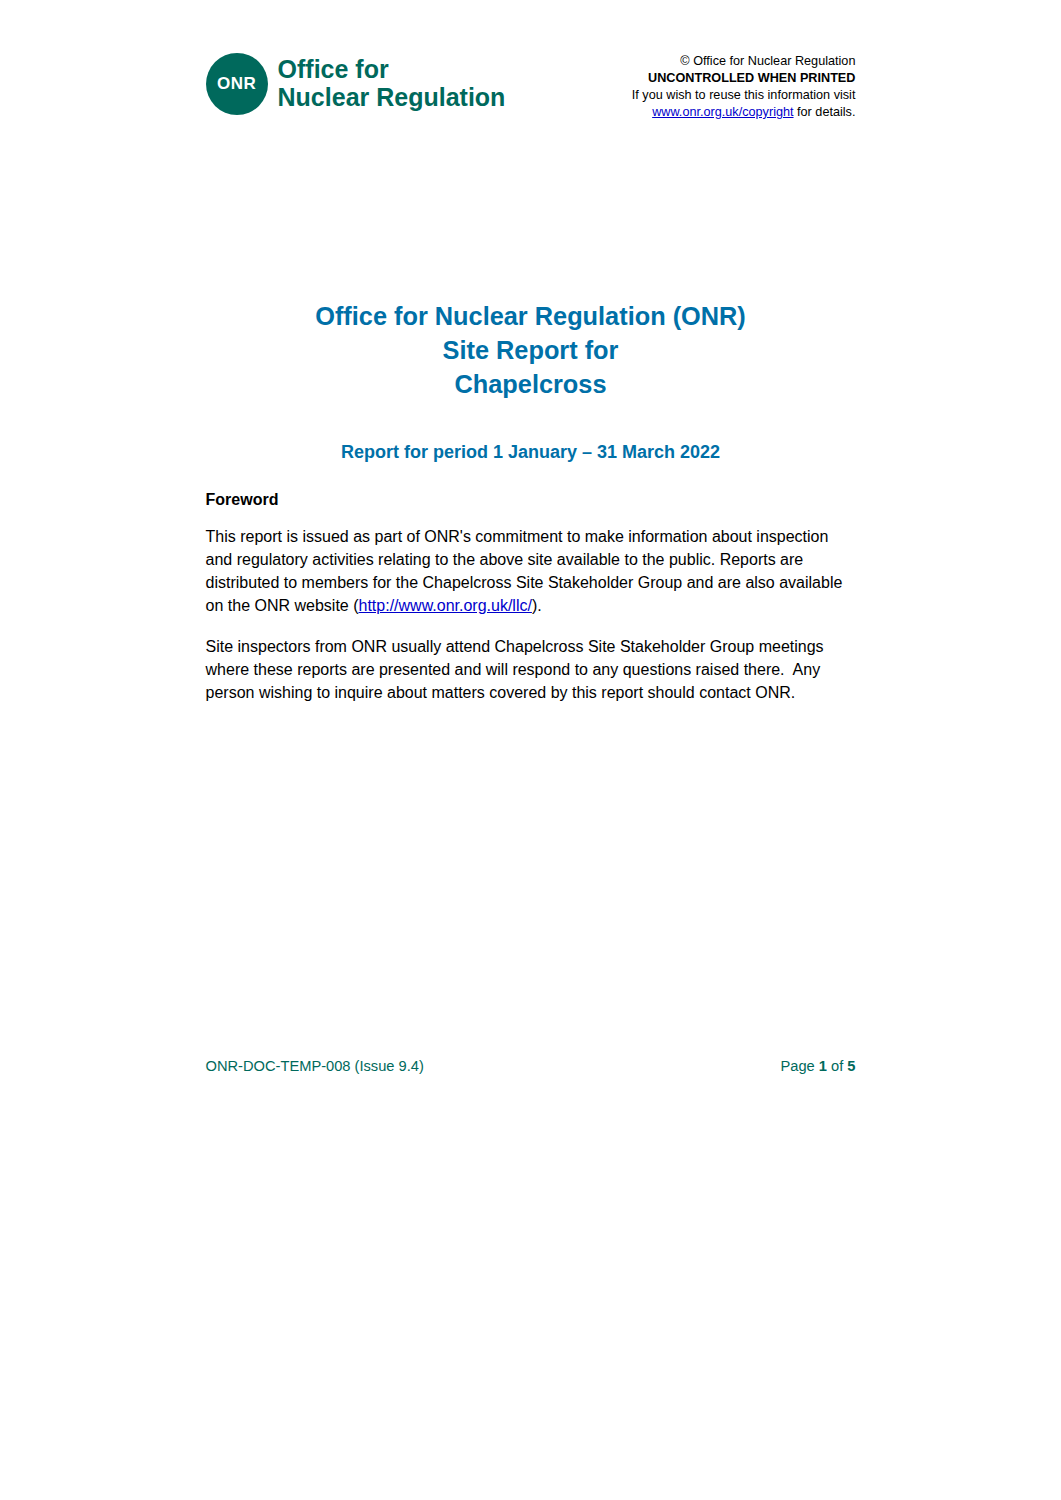ONR
Office for
Nuclear Regulation
© Office for Nuclear Regulation
UNCONTROLLED WHEN PRINTED
If you wish to reuse this information visit
www.onr.org.uk/copyright for details.
Office for Nuclear Regulation (ONR)
Site Report for
Chapelcross
Report for period 1 January – 31 March 2022
Foreword
This report is issued as part of ONR's commitment to make information about inspection and regulatory activities relating to the above site available to the public. Reports are distributed to members for the Chapelcross Site Stakeholder Group and are also available on the ONR website (http://www.onr.org.uk/llc/).
Site inspectors from ONR usually attend Chapelcross Site Stakeholder Group meetings where these reports are presented and will respond to any questions raised there. Any person wishing to inquire about matters covered by this report should contact ONR.
ONR-DOC-TEMP-008 (Issue 9.4)
Page 1 of 5